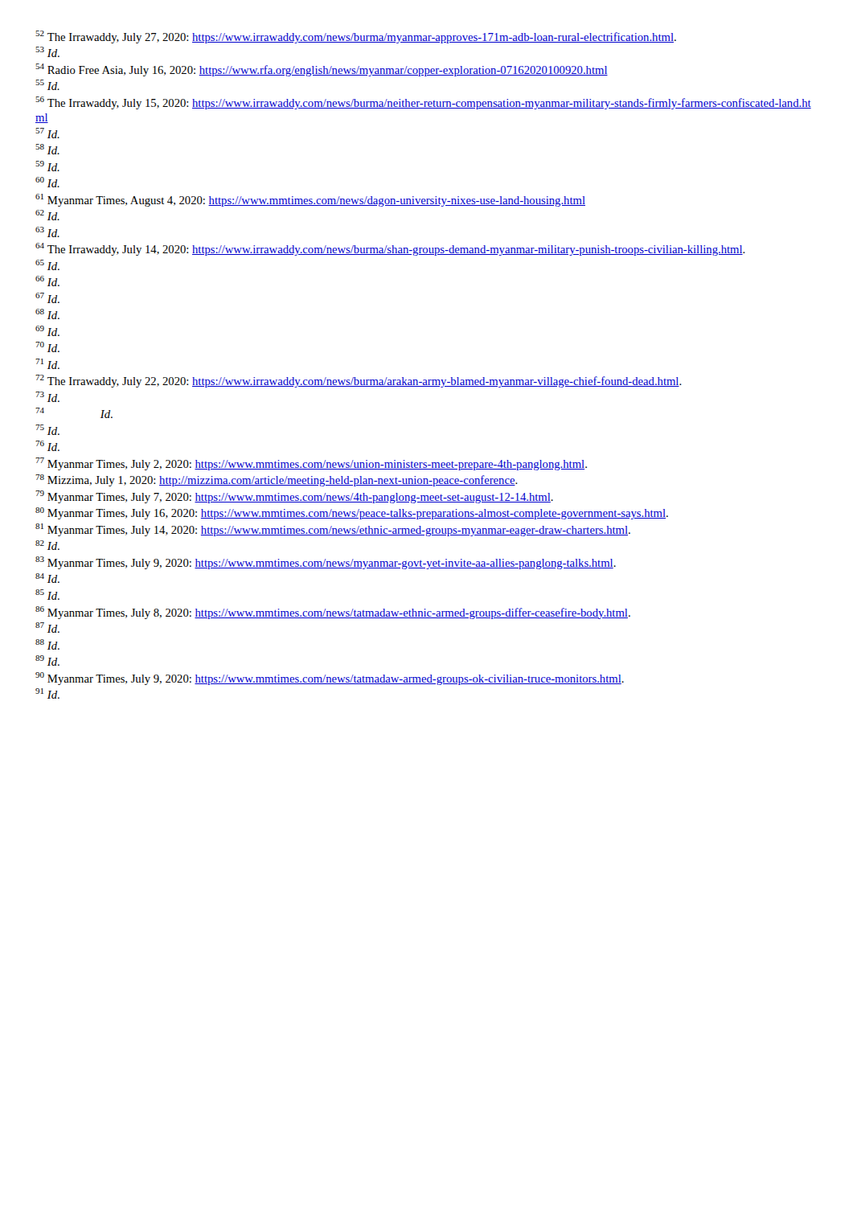52The Irrawaddy, July 27, 2020: https://www.irrawaddy.com/news/burma/myanmar-approves-171m-adb-loan-rural-electrification.html.
53Id.
54Radio Free Asia, July 16, 2020: https://www.rfa.org/english/news/myanmar/copper-exploration-07162020100920.html
55Id.
56The Irrawaddy, July 15, 2020: https://www.irrawaddy.com/news/burma/neither-return-compensation-myanmar-military-stands-firmly-farmers-confiscated-land.html
57Id.
58Id.
59Id.
60Id.
61Myanmar Times, August 4, 2020: https://www.mmtimes.com/news/dagon-university-nixes-use-land-housing.html
62Id.
63Id.
64The Irrawaddy, July 14, 2020: https://www.irrawaddy.com/news/burma/shan-groups-demand-myanmar-military-punish-troops-civilian-killing.html.
65Id.
66Id.
67Id.
68Id.
69Id.
70Id.
71Id.
72The Irrawaddy, July 22, 2020: https://www.irrawaddy.com/news/burma/arakan-army-blamed-myanmar-village-chief-found-dead.html.
73Id.
74Id.
75Id.
76Id.
77Myanmar Times, July 2, 2020: https://www.mmtimes.com/news/union-ministers-meet-prepare-4th-panglong.html.
78Mizzima, July 1, 2020: http://mizzima.com/article/meeting-held-plan-next-union-peace-conference.
79Myanmar Times, July 7, 2020: https://www.mmtimes.com/news/4th-panglong-meet-set-august-12-14.html.
80Myanmar Times, July 16, 2020: https://www.mmtimes.com/news/peace-talks-preparations-almost-complete-government-says.html.
81Myanmar Times, July 14, 2020: https://www.mmtimes.com/news/ethnic-armed-groups-myanmar-eager-draw-charters.html.
82Id.
83Myanmar Times, July 9, 2020: https://www.mmtimes.com/news/myanmar-govt-yet-invite-aa-allies-panglong-talks.html.
84Id.
85Id.
86Myanmar Times, July 8, 2020: https://www.mmtimes.com/news/tatmadaw-ethnic-armed-groups-differ-ceasefire-body.html.
87Id.
88Id.
89Id.
90Myanmar Times, July 9, 2020: https://www.mmtimes.com/news/tatmadaw-armed-groups-ok-civilian-truce-monitors.html.
91Id.